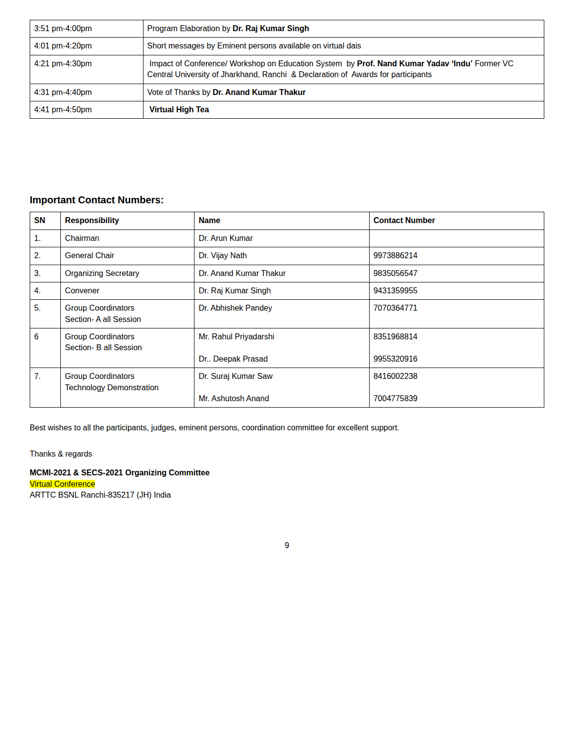| 3:51 pm-4:00pm | Program Elaboration by Dr. Raj Kumar Singh |
| 4:01 pm-4:20pm | Short messages by Eminent persons available on virtual dais |
| 4:21 pm-4:30pm | Impact of Conference/ Workshop on Education System by Prof. Nand Kumar Yadav ‘Indu’ Former VC Central University of Jharkhand, Ranchi & Declaration of Awards for participants |
| 4:31 pm-4:40pm | Vote of Thanks by Dr. Anand Kumar Thakur |
| 4:41 pm-4:50pm | Virtual High Tea |
Important Contact Numbers:
| SN | Responsibility | Name | Contact Number |
| --- | --- | --- | --- |
| 1. | Chairman | Dr. Arun Kumar | |
| 2. | General Chair | Dr. Vijay Nath | 9973886214 |
| 3. | Organizing Secretary | Dr. Anand Kumar Thakur | 9835056547 |
| 4. | Convener | Dr. Raj Kumar Singh | 9431359955 |
| 5. | Group Coordinators Section- A all Session | Dr. Abhishek Pandey | 7070364771 |
| 6 | Group Coordinators Section- B all Session | Mr. Rahul Priyadarshi Dr.. Deepak Prasad | 8351968814 9955320916 |
| 7. | Group Coordinators Technology Demonstration | Dr. Suraj Kumar Saw Mr. Ashutosh Anand | 8416002238 7004775839 |
Best wishes to all the participants, judges, eminent persons, coordination committee for excellent support.
Thanks & regards
MCMI-2021 & SECS-2021 Organizing Committee
Virtual Conference
ARTTC BSNL Ranchi-835217 (JH) India
9